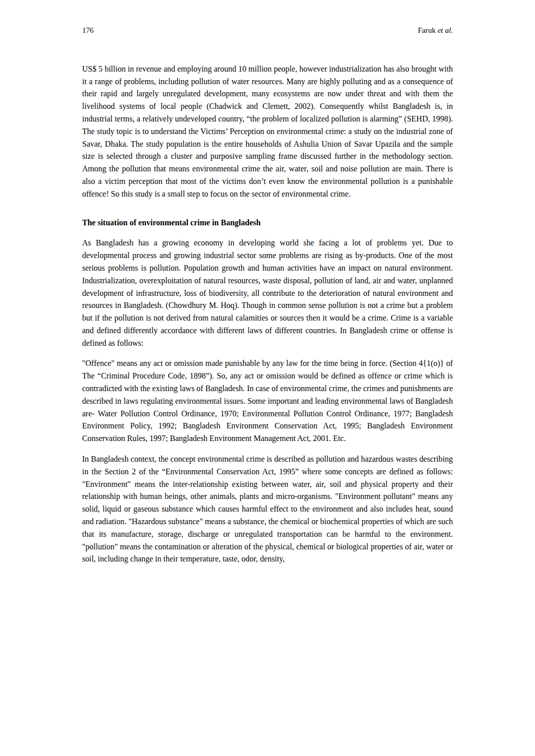176 Faruk et al.
US$ 5 billion in revenue and employing around 10 million people, however industrialization has also brought with it a range of problems, including pollution of water resources. Many are highly polluting and as a consequence of their rapid and largely unregulated development, many ecosystems are now under threat and with them the livelihood systems of local people (Chadwick and Clemett, 2002). Consequently whilst Bangladesh is, in industrial terms, a relatively undeveloped country, “the problem of localized pollution is alarming” (SEHD, 1998). The study topic is to understand the Victims’ Perception on environmental crime: a study on the industrial zone of Savar, Dhaka. The study population is the entire households of Ashulia Union of Savar Upazila and the sample size is selected through a cluster and purposive sampling frame discussed further in the methodology section. Among the pollution that means environmental crime the air, water, soil and noise pollution are main. There is also a victim perception that most of the victims don’t even know the environmental pollution is a punishable offence! So this study is a small step to focus on the sector of environmental crime.
The situation of environmental crime in Bangladesh
As Bangladesh has a growing economy in developing world she facing a lot of problems yet. Due to developmental process and growing industrial sector some problems are rising as by-products. One of the most serious problems is pollution. Population growth and human activities have an impact on natural environment. Industrialization, overexploitation of natural resources, waste disposal, pollution of land, air and water, unplanned development of infrastructure, loss of biodiversity, all contribute to the deterioration of natural environment and resources in Bangladesh. (Chowdhury M. Hoq). Though in common sense pollution is not a crime but a problem but if the pollution is not derived from natural calamities or sources then it would be a crime. Crime is a variable and defined differently accordance with different laws of different countries. In Bangladesh crime or offense is defined as follows:
"Offence" means any act or omission made punishable by any law for the time being in force. (Section 4{1(o)} of The “Criminal Procedure Code, 1898”). So, any act or omission would be defined as offence or crime which is contradicted with the existing laws of Bangladesh. In case of environmental crime, the crimes and punishments are described in laws regulating environmental issues. Some important and leading environmental laws of Bangladesh are- Water Pollution Control Ordinance, 1970; Environmental Pollution Control Ordinance, 1977; Bangladesh Environment Policy, 1992; Bangladesh Environment Conservation Act, 1995; Bangladesh Environment Conservation Rules, 1997; Bangladesh Environment Management Act, 2001. Etc.
In Bangladesh context, the concept environmental crime is described as pollution and hazardous wastes describing in the Section 2 of the “Environmental Conservation Act, 1995” where some concepts are defined as follows: "Environment" means the inter-relationship existing between water, air, soil and physical property and their relationship with human beings, other animals, plants and micro-organisms. "Environment pollutant" means any solid, liquid or gaseous substance which causes harmful effect to the environment and also includes heat, sound and radiation. "Hazardous substance" means a substance, the chemical or biochemical properties of which are such that its manufacture, storage, discharge or unregulated transportation can be harmful to the environment. "pollution" means the contamination or alteration of the physical, chemical or biological properties of air, water or soil, including change in their temperature, taste, odor, density,